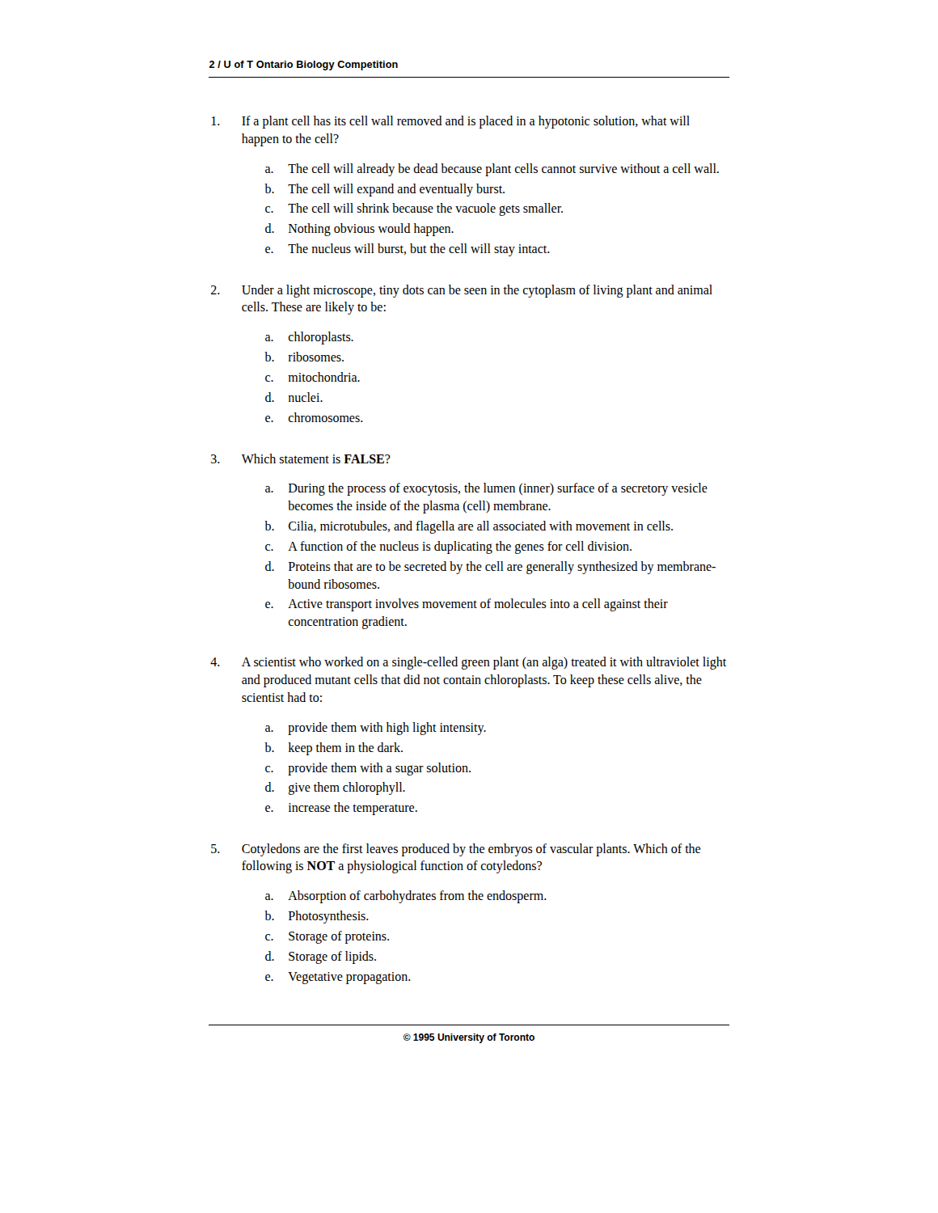2 / U of T Ontario Biology Competition
If a plant cell has its cell wall removed and is placed in a hypotonic solution, what will happen to the cell?
The cell will already be dead because plant cells cannot survive without a cell wall.
The cell will expand and eventually burst.
The cell will shrink because the vacuole gets smaller.
Nothing obvious would happen.
The nucleus will burst, but the cell will stay intact.
Under a light microscope, tiny dots can be seen in the cytoplasm of living plant and animal cells. These are likely to be:
chloroplasts.
ribosomes.
mitochondria.
nuclei.
chromosomes.
Which statement is FALSE?
During the process of exocytosis, the lumen (inner) surface of a secretory vesicle becomes the inside of the plasma (cell) membrane.
Cilia, microtubules, and flagella are all associated with movement in cells.
A function of the nucleus is duplicating the genes for cell division.
Proteins that are to be secreted by the cell are generally synthesized by membrane-bound ribosomes.
Active transport involves movement of molecules into a cell against their concentration gradient.
A scientist who worked on a single-celled green plant (an alga) treated it with ultraviolet light and produced mutant cells that did not contain chloroplasts. To keep these cells alive, the scientist had to:
provide them with high light intensity.
keep them in the dark.
provide them with a sugar solution.
give them chlorophyll.
increase the temperature.
Cotyledons are the first leaves produced by the embryos of vascular plants. Which of the following is NOT a physiological function of cotyledons?
Absorption of carbohydrates from the endosperm.
Photosynthesis.
Storage of proteins.
Storage of lipids.
Vegetative propagation.
© 1995 University of Toronto